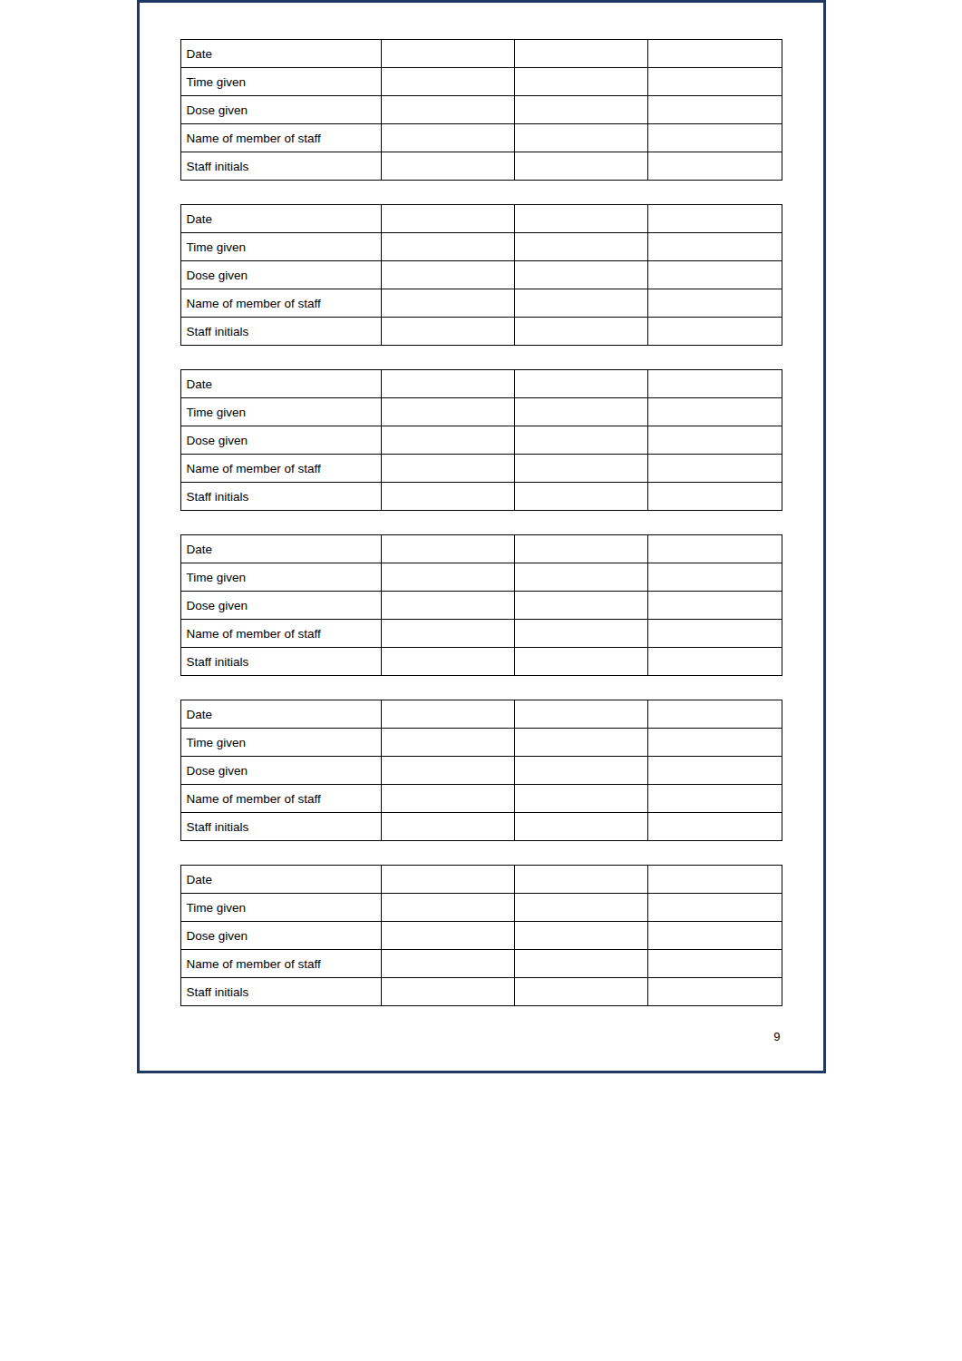| Date | | | |
| Time given | | | |
| Dose given | | | |
| Name of member of staff | | | |
| Staff initials | | | |
| Date | | | |
| Time given | | | |
| Dose given | | | |
| Name of member of staff | | | |
| Staff initials | | | |
| Date | | | |
| Time given | | | |
| Dose given | | | |
| Name of member of staff | | | |
| Staff initials | | | |
| Date | | | |
| Time given | | | |
| Dose given | | | |
| Name of member of staff | | | |
| Staff initials | | | |
| Date | | | |
| Time given | | | |
| Dose given | | | |
| Name of member of staff | | | |
| Staff initials | | | |
| Date | | | |
| Time given | | | |
| Dose given | | | |
| Name of member of staff | | | |
| Staff initials | | | |
9